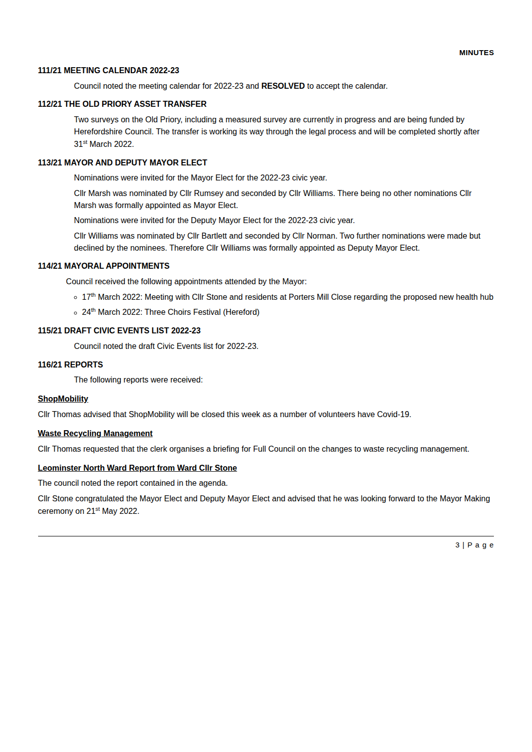MINUTES
111/21 MEETING CALENDAR 2022-23
Council noted the meeting calendar for 2022-23 and RESOLVED to accept the calendar.
112/21 THE OLD PRIORY ASSET TRANSFER
Two surveys on the Old Priory, including a measured survey are currently in progress and are being funded by Herefordshire Council. The transfer is working its way through the legal process and will be completed shortly after 31st March 2022.
113/21 MAYOR AND DEPUTY MAYOR ELECT
Nominations were invited for the Mayor Elect for the 2022-23 civic year.
Cllr Marsh was nominated by Cllr Rumsey and seconded by Cllr Williams. There being no other nominations Cllr Marsh was formally appointed as Mayor Elect.
Nominations were invited for the Deputy Mayor Elect for the 2022-23 civic year.
Cllr Williams was nominated by Cllr Bartlett and seconded by Cllr Norman. Two further nominations were made but declined by the nominees. Therefore Cllr Williams was formally appointed as Deputy Mayor Elect.
114/21 MAYORAL APPOINTMENTS
Council received the following appointments attended by the Mayor:
17th March 2022: Meeting with Cllr Stone and residents at Porters Mill Close regarding the proposed new health hub
24th March 2022: Three Choirs Festival (Hereford)
115/21 DRAFT CIVIC EVENTS LIST 2022-23
Council noted the draft Civic Events list for 2022-23.
116/21 REPORTS
The following reports were received:
ShopMobility
Cllr Thomas advised that ShopMobility will be closed this week as a number of volunteers have Covid-19.
Waste Recycling Management
Cllr Thomas requested that the clerk organises a briefing for Full Council on the changes to waste recycling management.
Leominster North Ward Report from Ward Cllr Stone
The council noted the report contained in the agenda.
Cllr Stone congratulated the Mayor Elect and Deputy Mayor Elect and advised that he was looking forward to the Mayor Making ceremony on 21st May 2022.
3 | P a g e